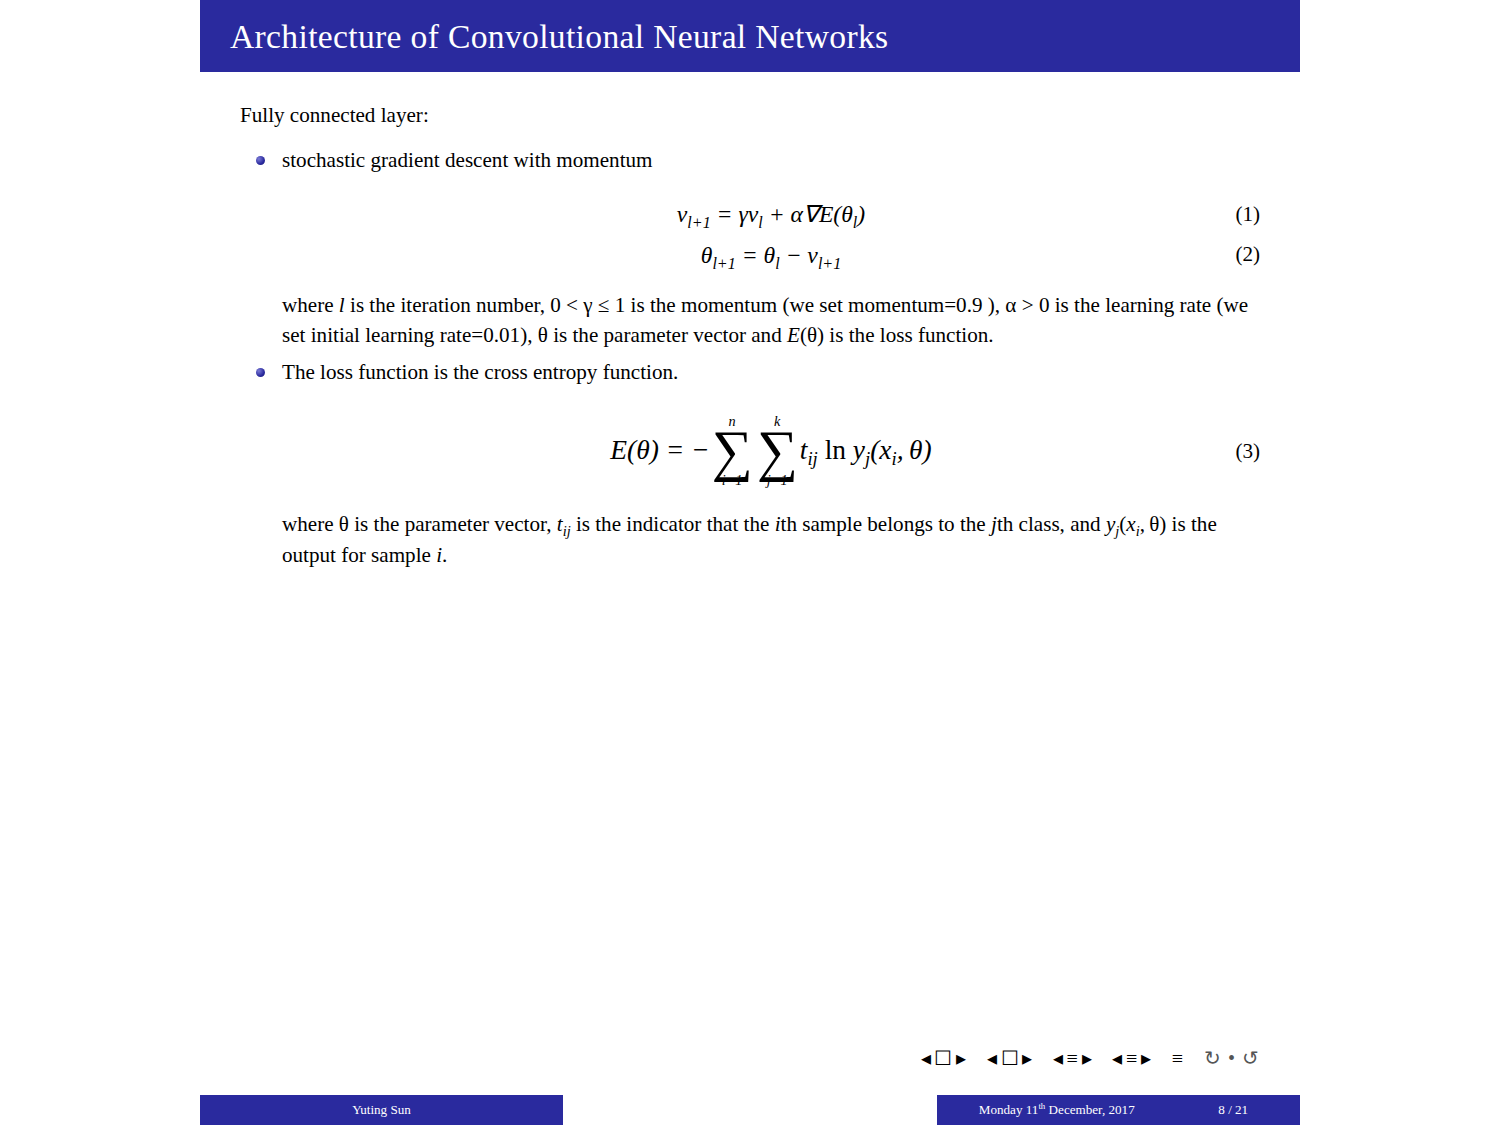Architecture of Convolutional Neural Networks
Fully connected layer:
stochastic gradient descent with momentum
vl+1 = γvl + α∇E(θl) (1)
θl+1 = θl − vl+1 (2)
where l is the iteration number, 0 < γ ≤ 1 is the momentum (we set momentum=0.9 ), α > 0 is the learning rate (we set initial learning rate=0.01), θ is the parameter vector and E(θ) is the loss function.
The loss function is the cross entropy function.
E(θ) = − n ∑ i=1 k ∑ j=1 tij ln yj(xi, θ) (3)
where θ is the parameter vector, tij is the indicator that the ith sample belongs to the jth class, and yj(xi, θ) is the output for sample i.
◂☐▸ ◂☐▸ ◂≡▸ ◂≡▸ ≡ ↻ • ↺
Yuting Sun
Monday 11th December, 2017 8 / 21